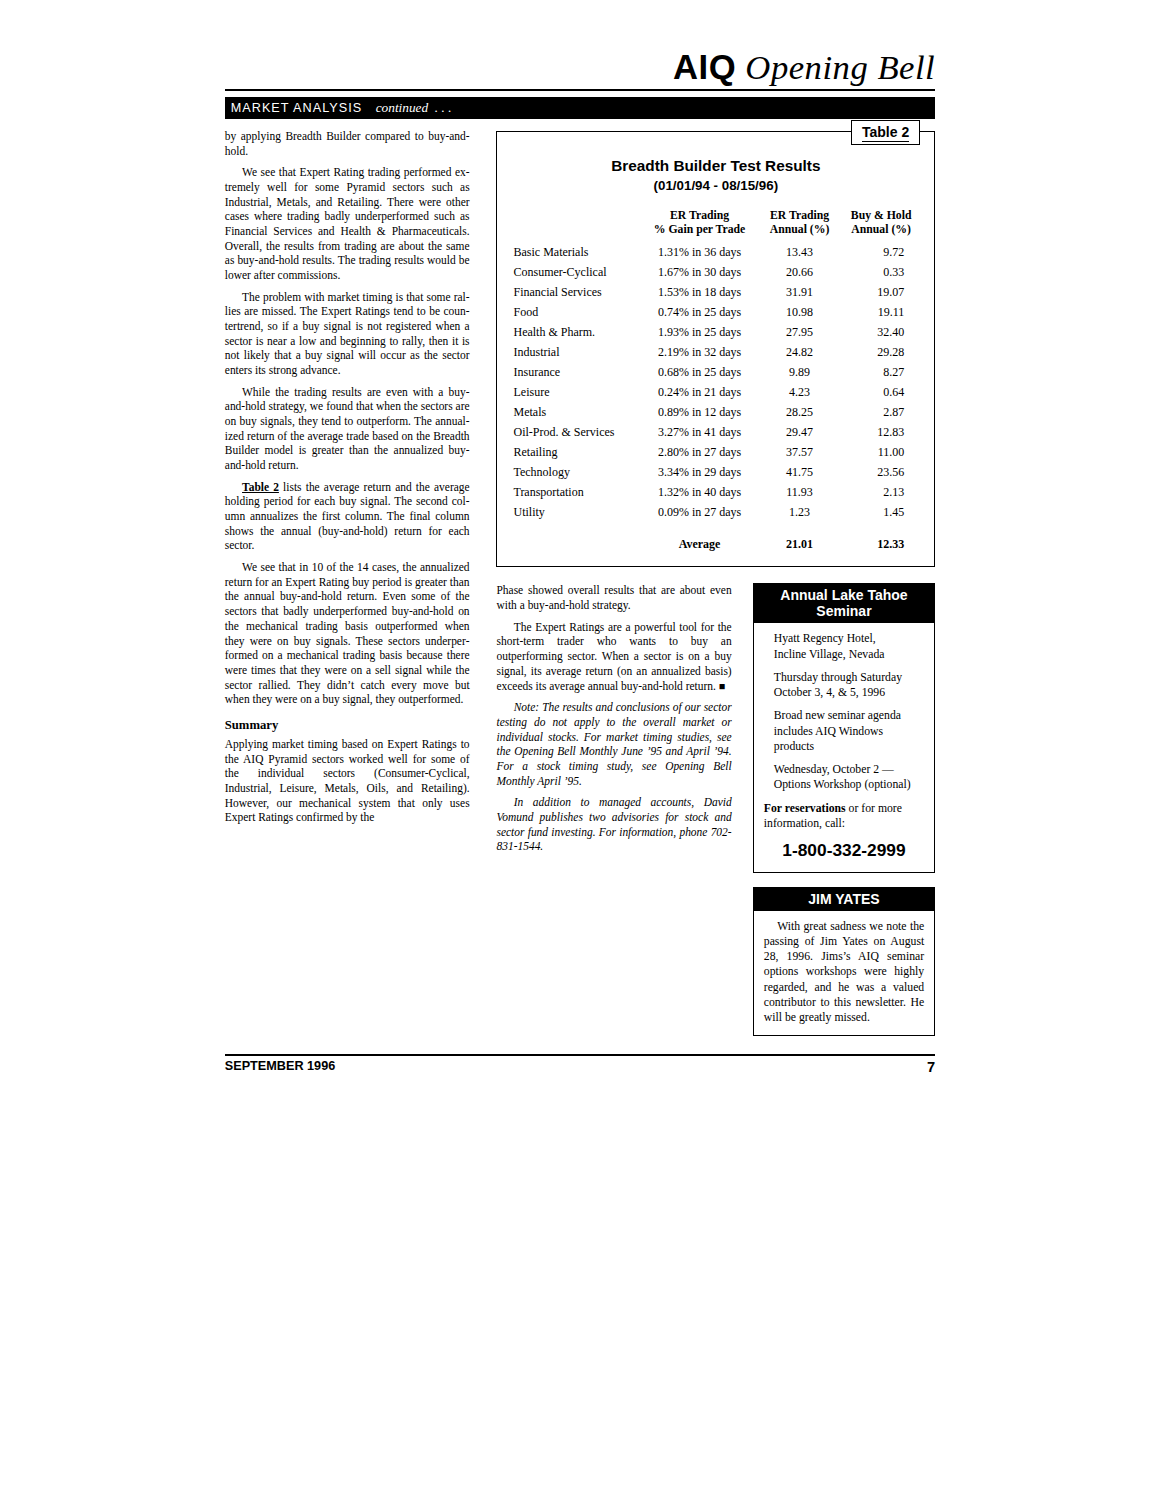AIQ Opening Bell
MARKET ANALYSIS continued . . .
by applying Breadth Builder compared to buy-and-hold.
We see that Expert Rating trading performed extremely well for some Pyramid sectors such as Industrial, Metals, and Retailing. There were other cases where trading badly underperformed such as Financial Services and Health & Pharmaceuticals. Overall, the results from trading are about the same as buy-and-hold results. The trading results would be lower after commissions.
The problem with market timing is that some rallies are missed. The Expert Ratings tend to be countertrend, so if a buy signal is not registered when a sector is near a low and beginning to rally, then it is not likely that a buy signal will occur as the sector enters its strong advance.
While the trading results are even with a buy-and-hold strategy, we found that when the sectors are on buy signals, they tend to outperform. The annualized return of the average trade based on the Breadth Builder model is greater than the annualized buy-and-hold return.
Table 2 lists the average return and the average holding period for each buy signal. The second column annualizes the first column. The final column shows the annual (buy-and-hold) return for each sector.
We see that in 10 of the 14 cases, the annualized return for an Expert Rating buy period is greater than the annual buy-and-hold return. Even some of the sectors that badly underperformed buy-and-hold on the mechanical trading basis outperformed when they were on buy signals. These sectors underperformed on a mechanical trading basis because there were times that they were on a sell signal while the sector rallied. They didn’t catch every move but when they were on a buy signal, they outperformed.
Summary
Applying market timing based on Expert Ratings to the AIQ Pyramid sectors worked well for some of the individual sectors (Consumer-Cyclical, Industrial, Leisure, Metals, Oils, and Retailing). However, our mechanical system that only uses Expert Ratings confirmed by the
Table 2
Breadth Builder Test Results
(01/01/94 - 08/15/96)
| | ER Trading % Gain per Trade | ER Trading Annual (%) | Buy & Hold Annual (%) |
| --- | --- | --- | --- |
| Basic Materials | 1.31% in 36 days | 13.43 | 9.72 |
| Consumer-Cyclical | 1.67% in 30 days | 20.66 | 0.33 |
| Financial Services | 1.53% in 18 days | 31.91 | 19.07 |
| Food | 0.74% in 25 days | 10.98 | 19.11 |
| Health & Pharm. | 1.93% in 25 days | 27.95 | 32.40 |
| Industrial | 2.19% in 32 days | 24.82 | 29.28 |
| Insurance | 0.68% in 25 days | 9.89 | 8.27 |
| Leisure | 0.24% in 21 days | 4.23 | 0.64 |
| Metals | 0.89% in 12 days | 28.25 | 2.87 |
| Oil-Prod. & Services | 3.27% in 41 days | 29.47 | 12.83 |
| Retailing | 2.80% in 27 days | 37.57 | 11.00 |
| Technology | 3.34% in 29 days | 41.75 | 23.56 |
| Transportation | 1.32% in 40 days | 11.93 | 2.13 |
| Utility | 0.09% in 27 days | 1.23 | 1.45 |
| | Average | 21.01 | 12.33 |
Phase showed overall results that are about even with a buy-and-hold strategy.
The Expert Ratings are a powerful tool for the short-term trader who wants to buy an outperforming sector. When a sector is on a buy signal, its average return (on an annualized basis) exceeds its average annual buy-and-hold return. ■
Note: The results and conclusions of our sector testing do not apply to the overall market or individual stocks. For market timing studies, see the Opening Bell Monthly June ’95 and April ’94. For a stock timing study, see Opening Bell Monthly April ’95.
In addition to managed accounts, David Vomund publishes two advisories for stock and sector fund investing. For information, phone 702-831-1544.
Annual Lake Tahoe Seminar
Hyatt Regency Hotel,
Incline Village, Nevada
Thursday through Saturday
October 3, 4, & 5, 1996
Broad new seminar agenda includes AIQ Windows products
Wednesday, October 2 — Options Workshop (optional)
For reservations or for more information, call:
1-800-332-2999
JIM YATES
With great sadness we note the passing of Jim Yates on August 28, 1996. Jims’s AIQ seminar options workshops were highly regarded, and he was a valued contributor to this newsletter. He will be greatly missed.
SEPTEMBER 1996
7